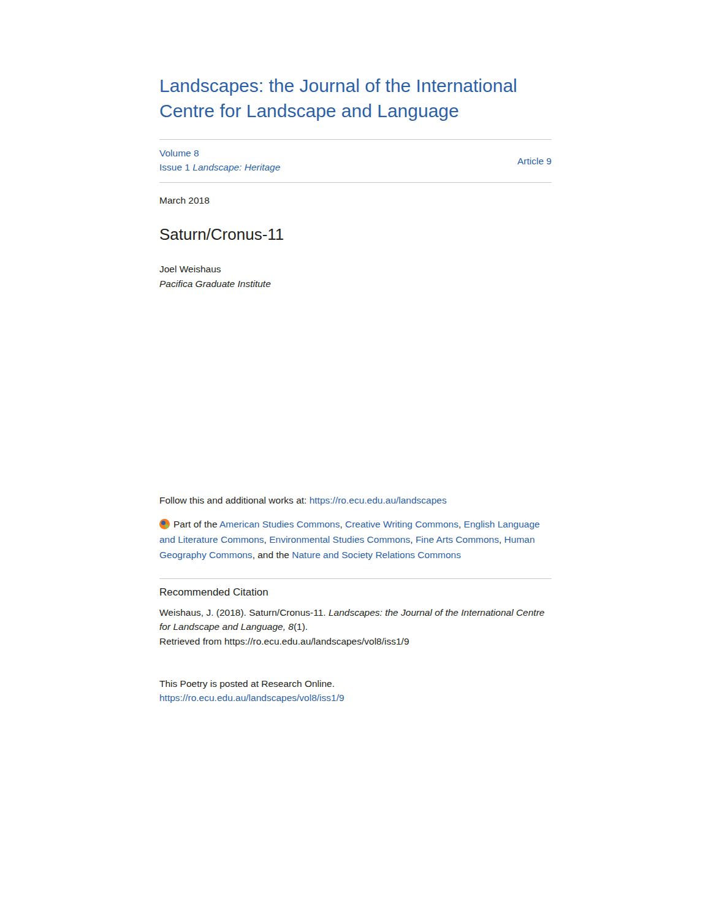Landscapes: the Journal of the International Centre for Landscape and Language
Volume 8
Issue 1 Landscape: Heritage
Article 9
March 2018
Saturn/Cronus-11
Joel Weishaus
Pacifica Graduate Institute
Follow this and additional works at: https://ro.ecu.edu.au/landscapes
Part of the American Studies Commons, Creative Writing Commons, English Language and Literature Commons, Environmental Studies Commons, Fine Arts Commons, Human Geography Commons, and the Nature and Society Relations Commons
Recommended Citation
Weishaus, J. (2018). Saturn/Cronus-11. Landscapes: the Journal of the International Centre for Landscape and Language, 8(1).
Retrieved from https://ro.ecu.edu.au/landscapes/vol8/iss1/9
This Poetry is posted at Research Online.
https://ro.ecu.edu.au/landscapes/vol8/iss1/9